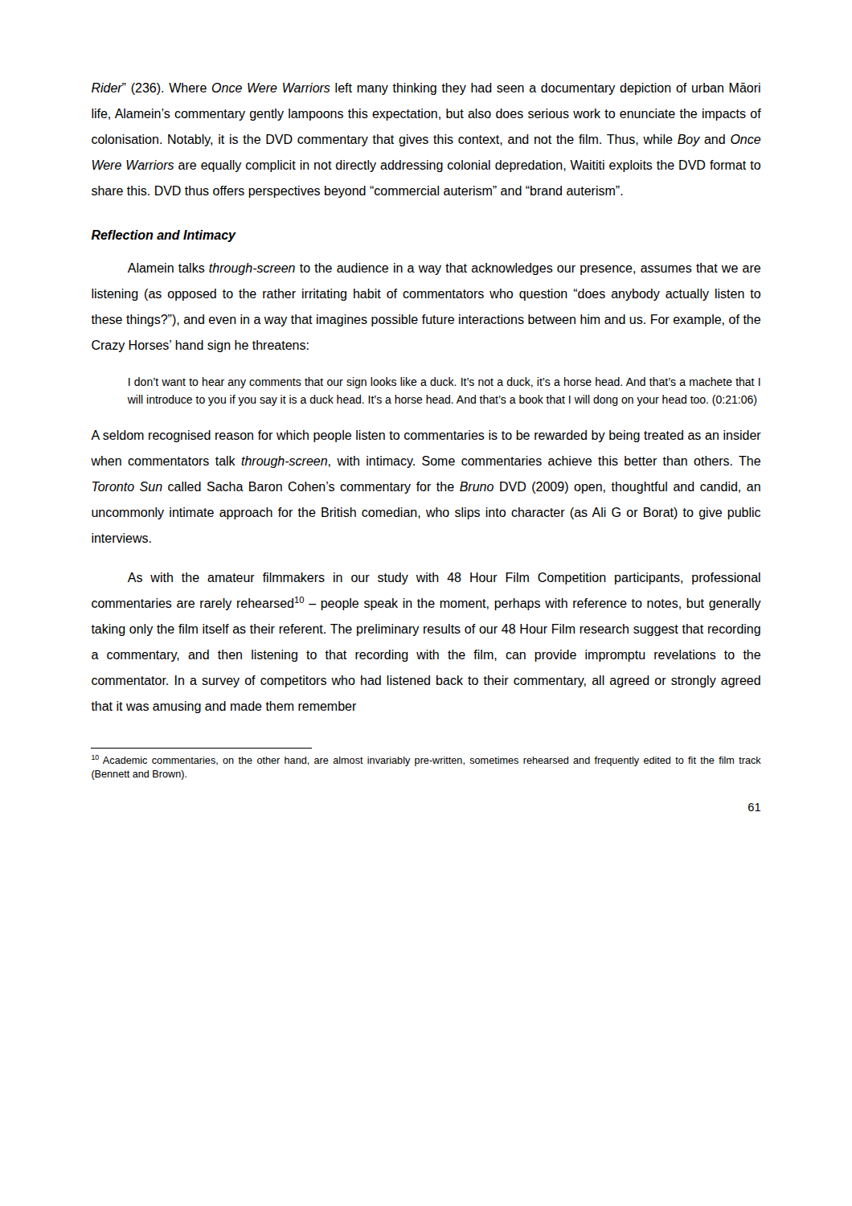Rider” (236). Where Once Were Warriors left many thinking they had seen a documentary depiction of urban Māori life, Alamein’s commentary gently lampoons this expectation, but also does serious work to enunciate the impacts of colonisation. Notably, it is the DVD commentary that gives this context, and not the film. Thus, while Boy and Once Were Warriors are equally complicit in not directly addressing colonial depredation, Waititi exploits the DVD format to share this. DVD thus offers perspectives beyond “commercial auterism” and “brand auterism”.
Reflection and Intimacy
Alamein talks through-screen to the audience in a way that acknowledges our presence, assumes that we are listening (as opposed to the rather irritating habit of commentators who question “does anybody actually listen to these things?”), and even in a way that imagines possible future interactions between him and us. For example, of the Crazy Horses’ hand sign he threatens:
I don’t want to hear any comments that our sign looks like a duck. It’s not a duck, it’s a horse head. And that’s a machete that I will introduce to you if you say it is a duck head. It’s a horse head. And that’s a book that I will dong on your head too. (0:21:06)
A seldom recognised reason for which people listen to commentaries is to be rewarded by being treated as an insider when commentators talk through-screen, with intimacy. Some commentaries achieve this better than others. The Toronto Sun called Sacha Baron Cohen’s commentary for the Bruno DVD (2009) open, thoughtful and candid, an uncommonly intimate approach for the British comedian, who slips into character (as Ali G or Borat) to give public interviews.
As with the amateur filmmakers in our study with 48 Hour Film Competition participants, professional commentaries are rarely rehearsed10 – people speak in the moment, perhaps with reference to notes, but generally taking only the film itself as their referent. The preliminary results of our 48 Hour Film research suggest that recording a commentary, and then listening to that recording with the film, can provide impromptu revelations to the commentator. In a survey of competitors who had listened back to their commentary, all agreed or strongly agreed that it was amusing and made them remember
10 Academic commentaries, on the other hand, are almost invariably pre-written, sometimes rehearsed and frequently edited to fit the film track (Bennett and Brown).
61